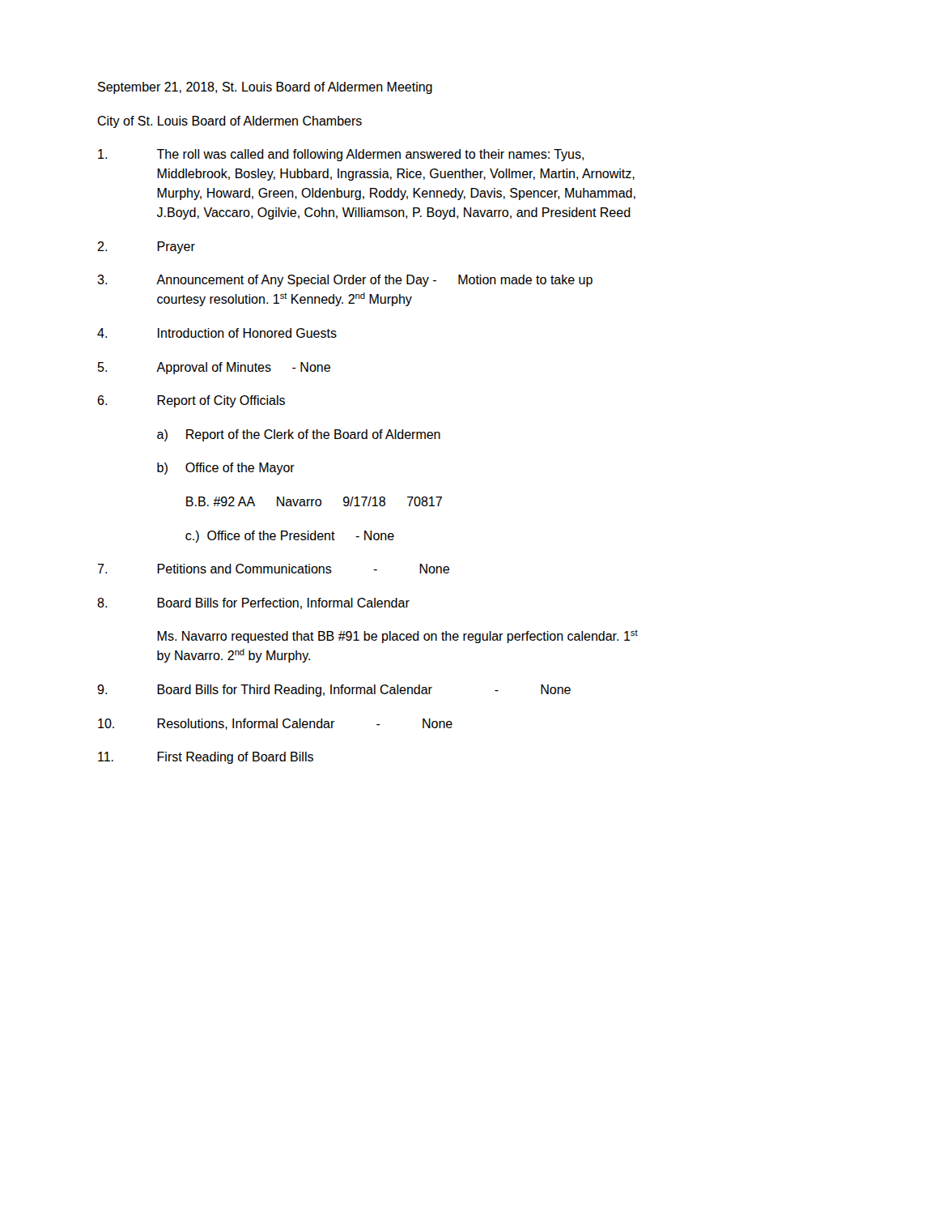September 21, 2018, St. Louis Board of Aldermen Meeting
City of St. Louis Board of Aldermen Chambers
The roll was called and following Aldermen answered to their names: Tyus, Middlebrook, Bosley, Hubbard, Ingrassia, Rice, Guenther, Vollmer, Martin, Arnowitz, Murphy, Howard, Green, Oldenburg, Roddy, Kennedy, Davis, Spencer, Muhammad, J.Boyd, Vaccaro, Ogilvie, Cohn, Williamson, P. Boyd, Navarro, and President Reed
Prayer
Announcement of Any Special Order of the Day - Motion made to take up courtesy resolution. 1st Kennedy. 2nd Murphy
Introduction of Honored Guests
Approval of Minutes - None
Report of City Officials
a) Report of the Clerk of the Board of Aldermen
b) Office of the Mayor
B.B. #92 AA Navarro 9/17/18 70817
c.) Office of the President - None
Petitions and Communications - None
Board Bills for Perfection, Informal Calendar
Ms. Navarro requested that BB #91 be placed on the regular perfection calendar. 1st by Navarro. 2nd by Murphy.
Board Bills for Third Reading, Informal Calendar - None
Resolutions, Informal Calendar - None
First Reading of Board Bills